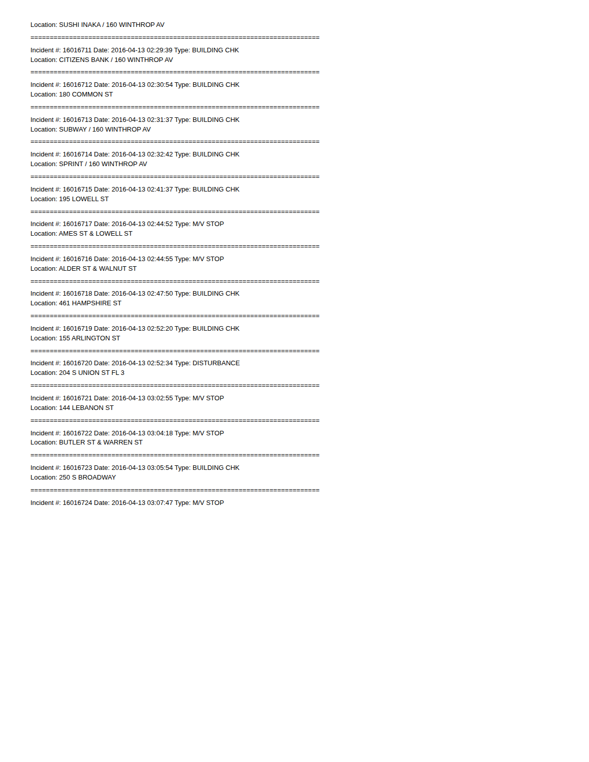Location: SUSHI INAKA / 160 WINTHROP AV
===========================================================================
Incident #: 16016711 Date: 2016-04-13 02:29:39 Type: BUILDING CHK
Location: CITIZENS BANK / 160 WINTHROP AV
===========================================================================
Incident #: 16016712 Date: 2016-04-13 02:30:54 Type: BUILDING CHK
Location: 180 COMMON ST
===========================================================================
Incident #: 16016713 Date: 2016-04-13 02:31:37 Type: BUILDING CHK
Location: SUBWAY / 160 WINTHROP AV
===========================================================================
Incident #: 16016714 Date: 2016-04-13 02:32:42 Type: BUILDING CHK
Location: SPRINT / 160 WINTHROP AV
===========================================================================
Incident #: 16016715 Date: 2016-04-13 02:41:37 Type: BUILDING CHK
Location: 195 LOWELL ST
===========================================================================
Incident #: 16016717 Date: 2016-04-13 02:44:52 Type: M/V STOP
Location: AMES ST & LOWELL ST
===========================================================================
Incident #: 16016716 Date: 2016-04-13 02:44:55 Type: M/V STOP
Location: ALDER ST & WALNUT ST
===========================================================================
Incident #: 16016718 Date: 2016-04-13 02:47:50 Type: BUILDING CHK
Location: 461 HAMPSHIRE ST
===========================================================================
Incident #: 16016719 Date: 2016-04-13 02:52:20 Type: BUILDING CHK
Location: 155 ARLINGTON ST
===========================================================================
Incident #: 16016720 Date: 2016-04-13 02:52:34 Type: DISTURBANCE
Location: 204 S UNION ST FL 3
===========================================================================
Incident #: 16016721 Date: 2016-04-13 03:02:55 Type: M/V STOP
Location: 144 LEBANON ST
===========================================================================
Incident #: 16016722 Date: 2016-04-13 03:04:18 Type: M/V STOP
Location: BUTLER ST & WARREN ST
===========================================================================
Incident #: 16016723 Date: 2016-04-13 03:05:54 Type: BUILDING CHK
Location: 250 S BROADWAY
===========================================================================
Incident #: 16016724 Date: 2016-04-13 03:07:47 Type: M/V STOP